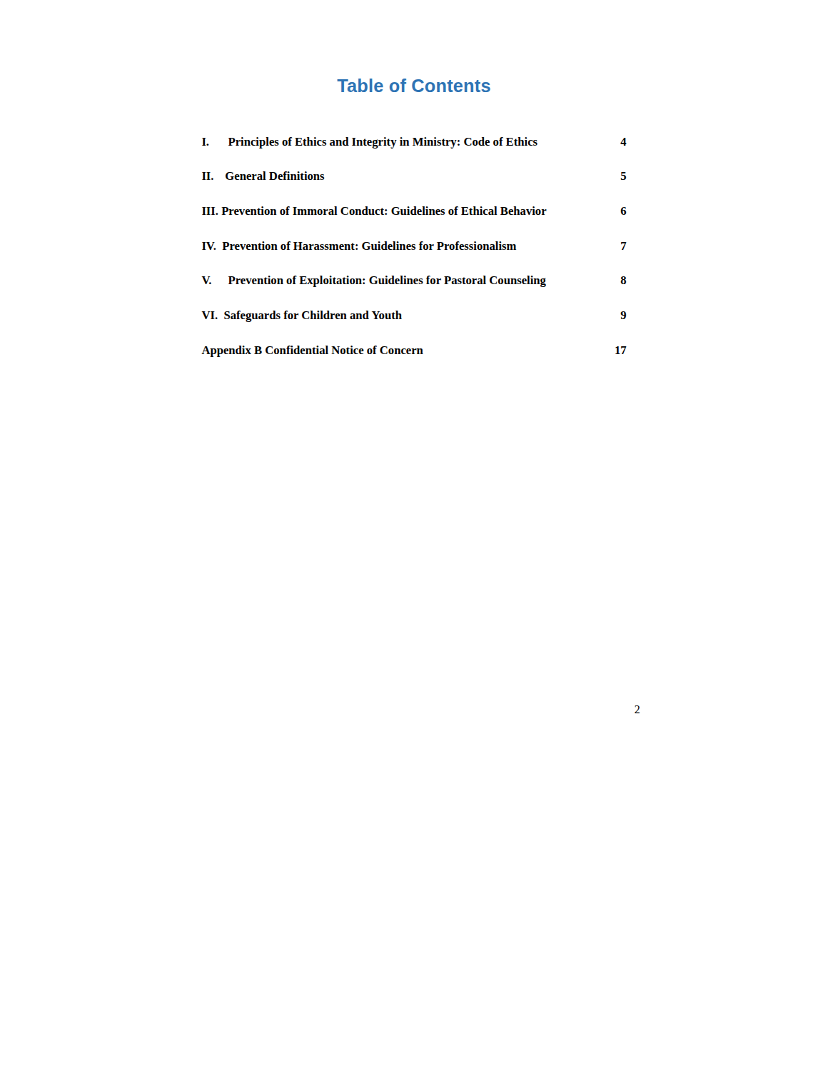Table of Contents
| I. Principles of Ethics and Integrity in Ministry: Code of Ethics | 4 |
| II. General Definitions | 5 |
| III. Prevention of Immoral Conduct: Guidelines of Ethical Behavior | 6 |
| IV. Prevention of Harassment: Guidelines for Professionalism | 7 |
| V. Prevention of Exploitation: Guidelines for Pastoral Counseling | 8 |
| VI. Safeguards for Children and Youth | 9 |
| Appendix B Confidential Notice of Concern | 17 |
2